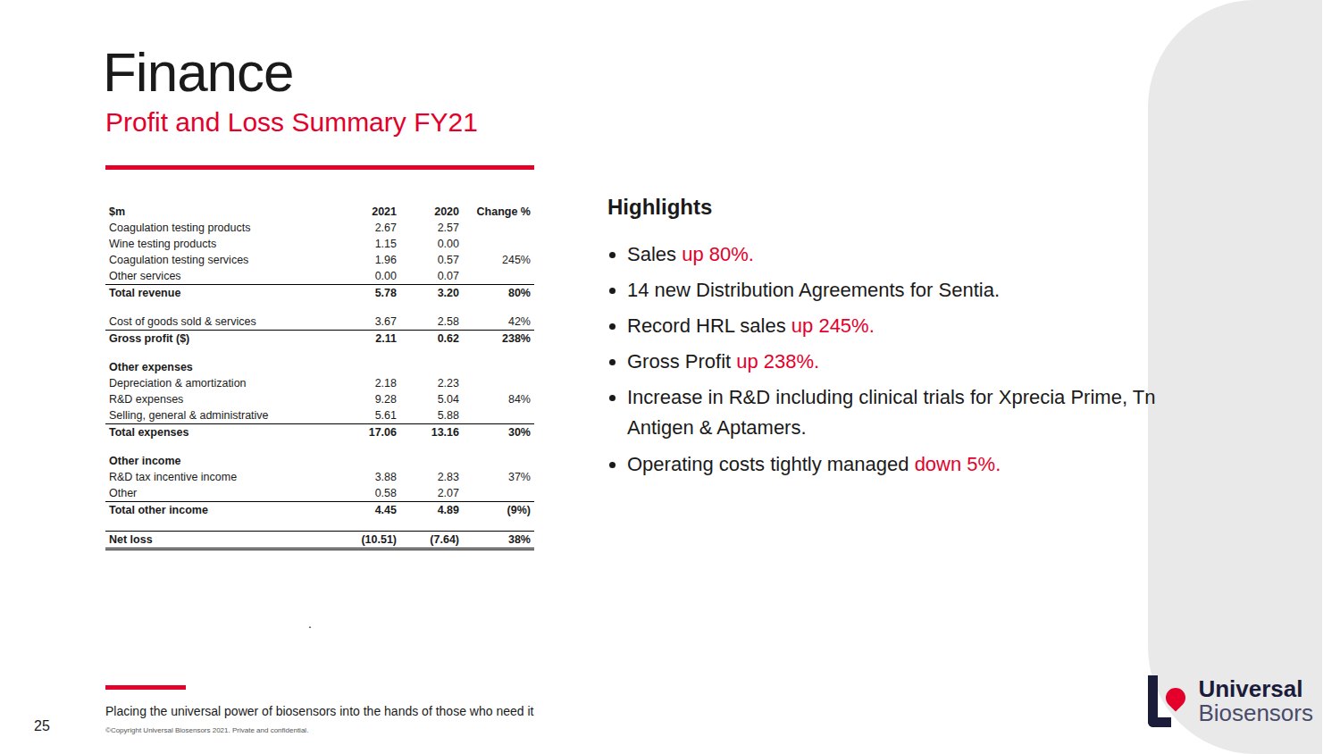Finance
Profit and Loss Summary FY21
| $m | 2021 | 2020 | Change % |
| Coagulation testing products | 2.67 | 2.57 | |
| Wine testing products | 1.15 | 0.00 | |
| Coagulation testing services | 1.96 | 0.57 | 245% |
| Other services | 0.00 | 0.07 | |
| Total revenue | 5.78 | 3.20 | 80% |
| Cost of goods sold & services | 3.67 | 2.58 | 42% |
| Gross profit ($) | 2.11 | 0.62 | 238% |
| Other expenses | | | |
| Depreciation & amortization | 2.18 | 2.23 | |
| R&D expenses | 9.28 | 5.04 | 84% |
| Selling, general & administrative | 5.61 | 5.88 | |
| Total expenses | 17.06 | 13.16 | 30% |
| Other income | | | |
| R&D tax incentive income | 3.88 | 2.83 | 37% |
| Other | 0.58 | 2.07 | |
| Total other income | 4.45 | 4.89 | (9%) |
| Net loss | (10.51) | (7.64) | 38% |
.
Highlights
Sales up 80%.
14 new Distribution Agreements for Sentia.
Record HRL sales up 245%.
Gross Profit up 238%.
Increase in R&D including clinical trials for Xprecia Prime, Tn Antigen & Aptamers.
Operating costs tightly managed down 5%.
Placing the universal power of biosensors into the hands of those who need it
©Copyright Universal Biosensors 2021. Private and confidential.
25
Universal
Biosensors